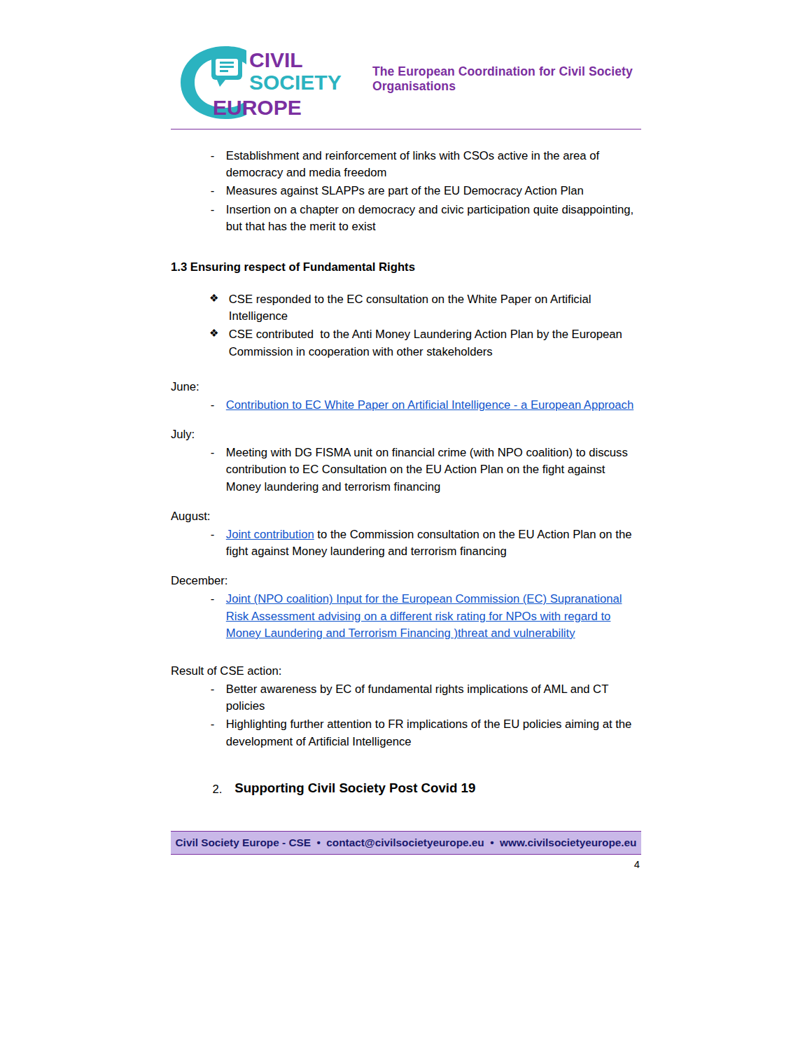CIVIL SOCIETY EUROPE
The European Coordination for Civil Society Organisations
Establishment and reinforcement of links with CSOs active in the area of democracy and media freedom
Measures against SLAPPs are part of the EU Democracy Action Plan
Insertion on a chapter on democracy and civic participation quite disappointing, but that has the merit to exist
1.3 Ensuring respect of Fundamental Rights
CSE responded to the EC consultation on the White Paper on Artificial Intelligence
CSE contributed to the Anti Money Laundering Action Plan by the European Commission in cooperation with other stakeholders
June:
Contribution to EC White Paper on Artificial Intelligence - a European Approach
July:
Meeting with DG FISMA unit on financial crime (with NPO coalition) to discuss contribution to EC Consultation on the EU Action Plan on the fight against Money laundering and terrorism financing
August:
Joint contribution to the Commission consultation on the EU Action Plan on the fight against Money laundering and terrorism financing
December:
Joint (NPO coalition) Input for the European Commission (EC) Supranational Risk Assessment advising on a different risk rating for NPOs with regard to Money Laundering and Terrorism Financing )threat and vulnerability
Result of CSE action:
Better awareness by EC of fundamental rights implications of AML and CT policies
Highlighting further attention to FR implications of the EU policies aiming at the development of Artificial Intelligence
2. Supporting Civil Society Post Covid 19
Civil Society Europe - CSE • contact@civilsocietyeurope.eu • www.civilsocietyeurope.eu
4